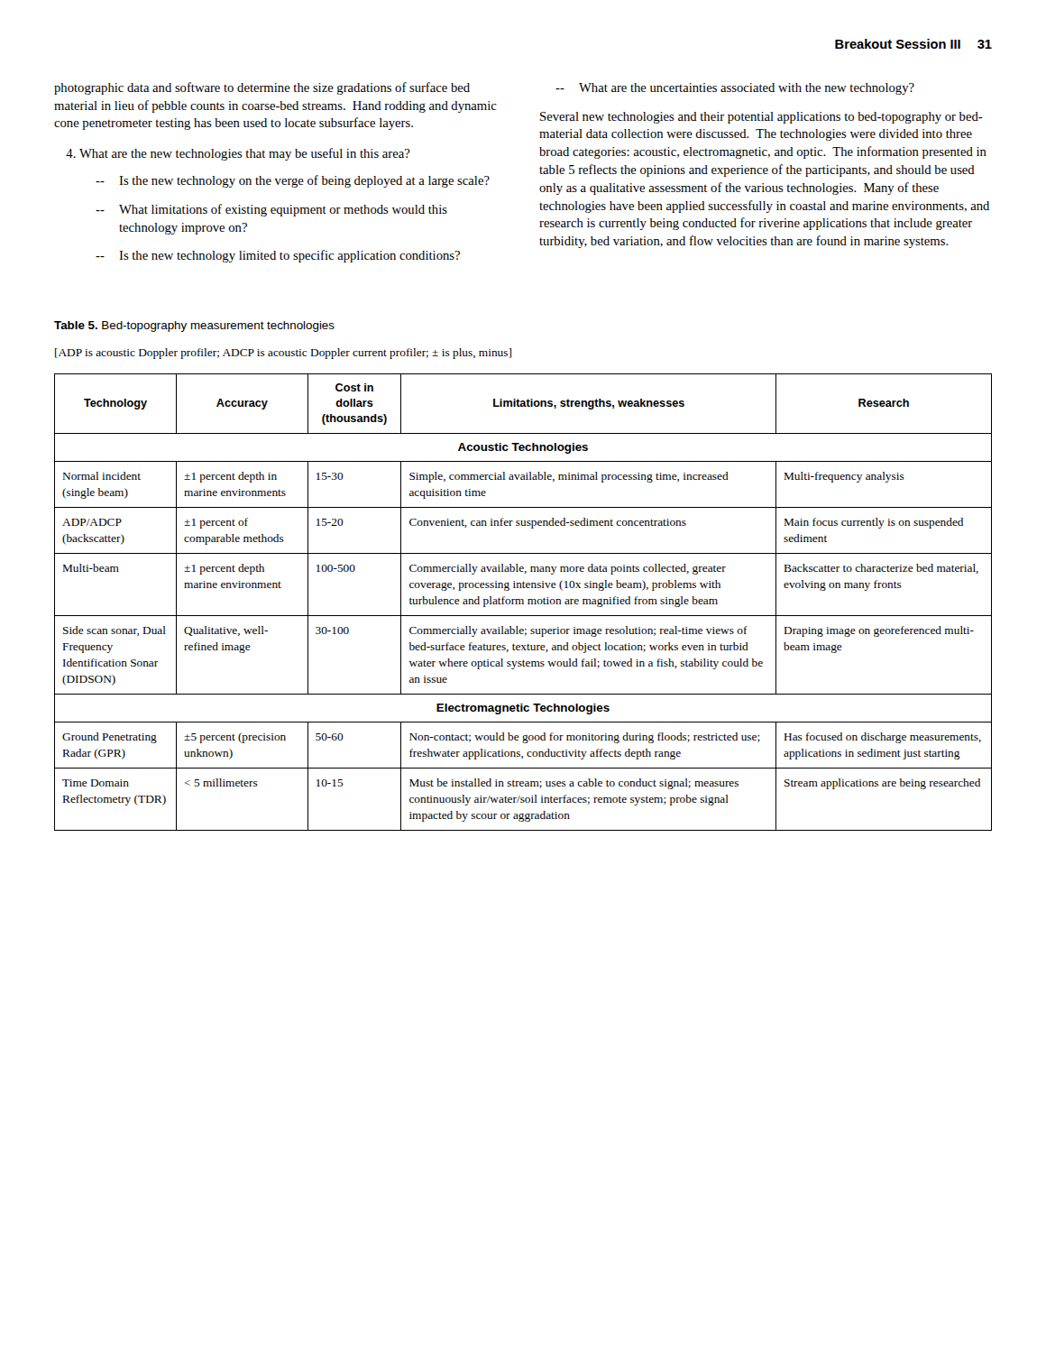Breakout Session III31
photographic data and software to determine the size gradations of surface bed material in lieu of pebble counts in coarse-bed streams. Hand rodding and dynamic cone penetrometer testing has been used to locate subsurface layers.
What are the new technologies that may be useful in this area?
Is the new technology on the verge of being deployed at a large scale?
What limitations of existing equipment or methods would this technology improve on?
Is the new technology limited to specific application conditions?
What are the uncertainties associated with the new technology?
Several new technologies and their potential applications to bed-topography or bed-material data collection were discussed. The technologies were divided into three broad categories: acoustic, electromagnetic, and optic. The information presented in table 5 reflects the opinions and experience of the participants, and should be used only as a qualitative assessment of the various technologies. Many of these technologies have been applied successfully in coastal and marine environments, and research is currently being conducted for riverine applications that include greater turbidity, bed variation, and flow velocities than are found in marine systems.
Table 5. Bed-topography measurement technologies
[ADP is acoustic Doppler profiler; ADCP is acoustic Doppler current profiler; ± is plus, minus]
| Technology | Accuracy | Cost in dollars (thousands) | Limitations, strengths, weaknesses | Research |
| --- | --- | --- | --- | --- |
| Acoustic Technologies |
| Normal incident (single beam) | ±1 percent depth in marine environments | 15-30 | Simple, commercial available, minimal processing time, increased acquisition time | Multi-frequency analysis |
| ADP/ADCP (backscatter) | ±1 percent of comparable methods | 15-20 | Convenient, can infer suspended-sediment concentrations | Main focus currently is on suspended sediment |
| Multi-beam | ±1 percent depth marine environment | 100-500 | Commercially available, many more data points collected, greater coverage, processing intensive (10x single beam), problems with turbulence and platform motion are magnified from single beam | Backscatter to characterize bed material, evolving on many fronts |
| Side scan sonar, Dual Frequency Identification Sonar (DIDSON) | Qualitative, well-refined image | 30-100 | Commercially available; superior image resolution; real-time views of bed-surface features, texture, and object location; works even in turbid water where optical systems would fail; towed in a fish, stability could be an issue | Draping image on georeferenced multi-beam image |
| Electromagnetic Technologies |
| Ground Penetrating Radar (GPR) | ±5 percent (precision unknown) | 50-60 | Non-contact; would be good for monitoring during floods; restricted use; freshwater applications, conductivity affects depth range | Has focused on discharge measurements, applications in sediment just starting |
| Time Domain Reflectometry (TDR) | < 5 millimeters | 10-15 | Must be installed in stream; uses a cable to conduct signal; measures continuously air/water/soil interfaces; remote system; probe signal impacted by scour or aggradation | Stream applications are being researched |